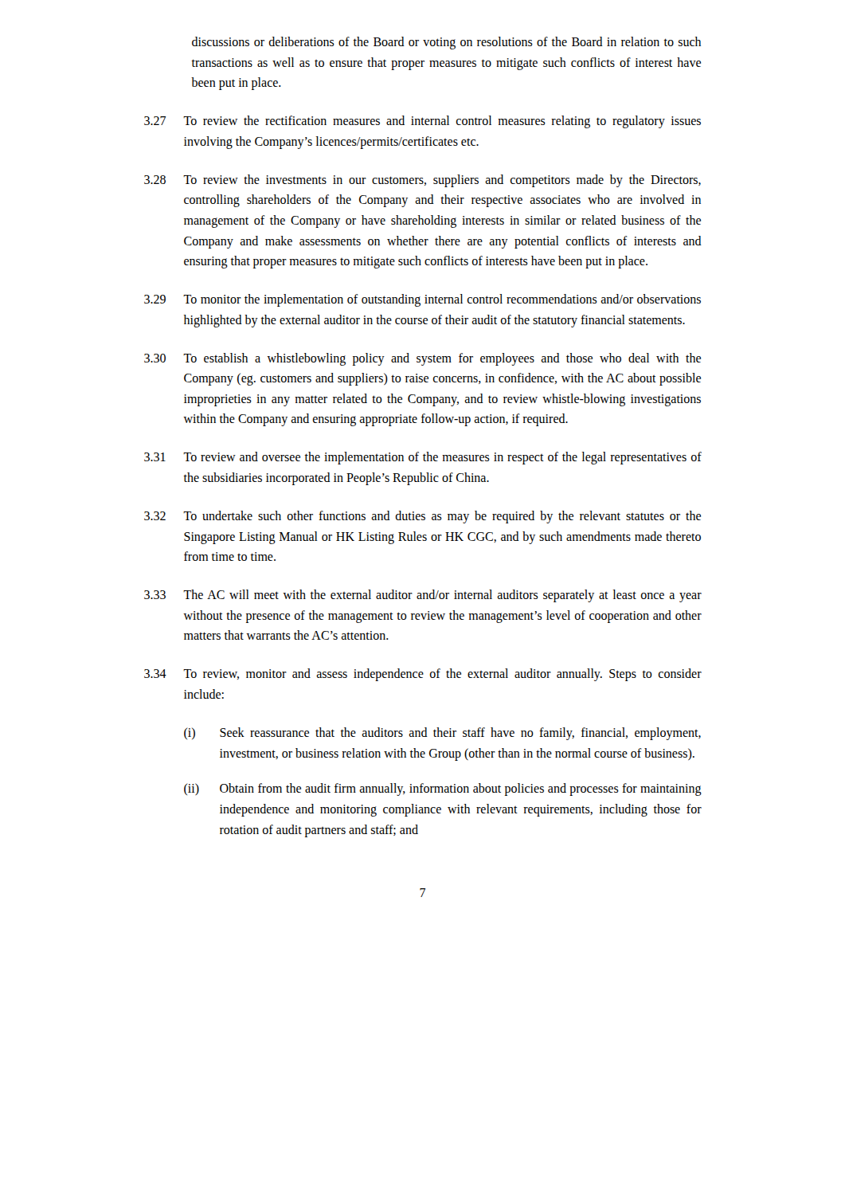discussions or deliberations of the Board or voting on resolutions of the Board in relation to such transactions as well as to ensure that proper measures to mitigate such conflicts of interest have been put in place.
3.27
To review the rectification measures and internal control measures relating to regulatory issues involving the Company’s licences/permits/certificates etc.
3.28
To review the investments in our customers, suppliers and competitors made by the Directors, controlling shareholders of the Company and their respective associates who are involved in management of the Company or have shareholding interests in similar or related business of the Company and make assessments on whether there are any potential conflicts of interests and ensuring that proper measures to mitigate such conflicts of interests have been put in place.
3.29
To monitor the implementation of outstanding internal control recommendations and/or observations highlighted by the external auditor in the course of their audit of the statutory financial statements.
3.30
To establish a whistlebowling policy and system for employees and those who deal with the Company (eg. customers and suppliers) to raise concerns, in confidence, with the AC about possible improprieties in any matter related to the Company, and to review whistle-blowing investigations within the Company and ensuring appropriate follow-up action, if required.
3.31
To review and oversee the implementation of the measures in respect of the legal representatives of the subsidiaries incorporated in People’s Republic of China.
3.32
To undertake such other functions and duties as may be required by the relevant statutes or the Singapore Listing Manual or HK Listing Rules or HK CGC, and by such amendments made thereto from time to time.
3.33
The AC will meet with the external auditor and/or internal auditors separately at least once a year without the presence of the management to review the management’s level of cooperation and other matters that warrants the AC’s attention.
3.34
To review, monitor and assess independence of the external auditor annually. Steps to consider include:
(i)
Seek reassurance that the auditors and their staff have no family, financial, employment, investment, or business relation with the Group (other than in the normal course of business).
(ii)
Obtain from the audit firm annually, information about policies and processes for maintaining independence and monitoring compliance with relevant requirements, including those for rotation of audit partners and staff; and
7